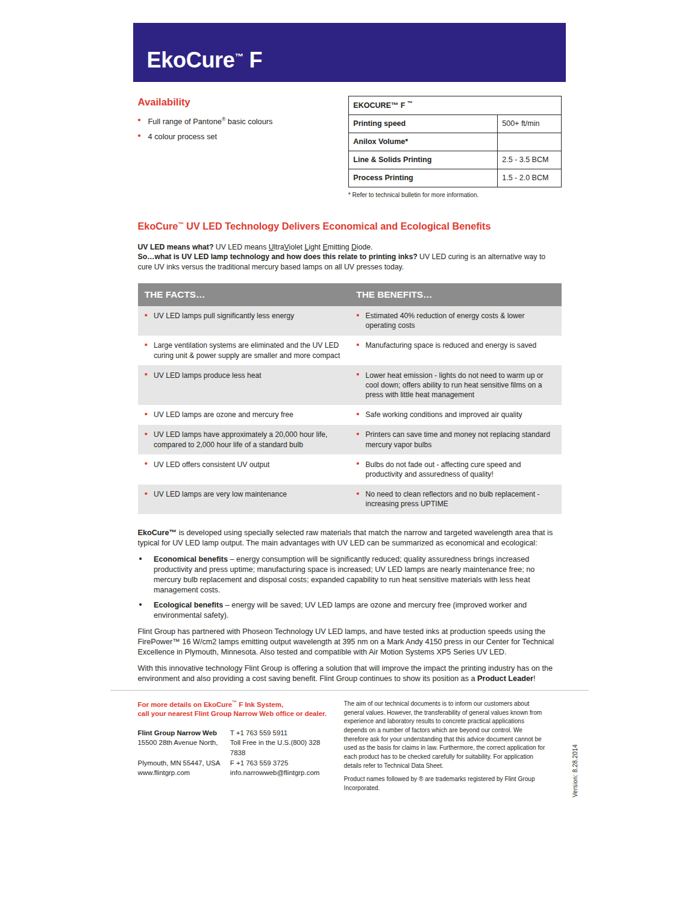EkoCure™ F
Availability
Full range of Pantone® basic colours
4 colour process set
| EKOCURE™ F ™ |
| --- |
| Printing speed | 500+ ft/min |
| Anilox Volume* | |
| Line & Solids Printing | 2.5 - 3.5 BCM |
| Process Printing | 1.5 - 2.0 BCM |
* Refer to technical bulletin for more information.
EkoCure™ UV LED Technology Delivers Economical and Ecological Benefits
UV LED means what? UV LED means UltraViolet Light Emitting Diode.
So…what is UV LED lamp technology and how does this relate to printing inks? UV LED curing is an alternative way to cure UV inks versus the traditional mercury based lamps on all UV presses today.
| THE FACTS… | THE BENEFITS… |
| --- | --- |
| UV LED lamps pull significantly less energy | Estimated 40% reduction of energy costs & lower operating costs |
| Large ventilation systems are eliminated and the UV LED curing unit & power supply are smaller and more compact | Manufacturing space is reduced and energy is saved |
| UV LED lamps produce less heat | Lower heat emission - lights do not need to warm up or cool down; offers ability to run heat sensitive films on a press with little heat management |
| UV LED lamps are ozone and mercury free | Safe working conditions and improved air quality |
| UV LED lamps have approximately a 20,000 hour life, compared to 2,000 hour life of a standard bulb | Printers can save time and money not replacing standard mercury vapor bulbs |
| UV LED offers consistent UV output | Bulbs do not fade out - affecting cure speed and productivity and assuredness of quality! |
| UV LED lamps are very low maintenance | No need to clean reflectors and no bulb replacement - increasing press UPTIME |
EkoCure™ is developed using specially selected raw materials that match the narrow and targeted wavelength area that is typical for UV LED lamp output. The main advantages with UV LED can be summarized as economical and ecological:
Economical benefits – energy consumption will be significantly reduced; quality assuredness brings increased productivity and press uptime; manufacturing space is increased; UV LED lamps are nearly maintenance free; no mercury bulb replacement and disposal costs; expanded capability to run heat sensitive materials with less heat management costs.
Ecological benefits – energy will be saved; UV LED lamps are ozone and mercury free (improved worker and environmental safety).
Flint Group has partnered with Phoseon Technology UV LED lamps, and have tested inks at production speeds using the FirePower™ 16 W/cm2 lamps emitting output wavelength at 395 nm on a Mark Andy 4150 press in our Center for Technical Excellence in Plymouth, Minnesota. Also tested and compatible with Air Motion Systems XP5 Series UV LED.
With this innovative technology Flint Group is offering a solution that will improve the impact the printing industry has on the environment and also providing a cost saving benefit. Flint Group continues to show its position as a Product Leader!
For more details on EkoCure™ F Ink System,
call your nearest Flint Group Narrow Web office or dealer.
| Flint Group Narrow Web | T +1 763 559 5911 |
| 15500 28th Avenue North, | Toll Free in the U.S.(800) 328 7838 |
| Plymouth, MN 55447, USA | F +1 763 559 3725 |
| www.flintgrp.com | info.narrowweb@flintgrp.com |
The aim of our technical documents is to inform our customers about general values. However, the transferability of general values known from experience and laboratory results to concrete practical applications depends on a number of factors which are beyond our control. We therefore ask for your understanding that this advice document cannot be used as the basis for claims in law. Furthermore, the correct application for each product has to be checked carefully for suitability. For application details refer to Technical Data Sheet.
Product names followed by ® are trademarks registered by Flint Group Incorporated.
Version: 8.28.2014